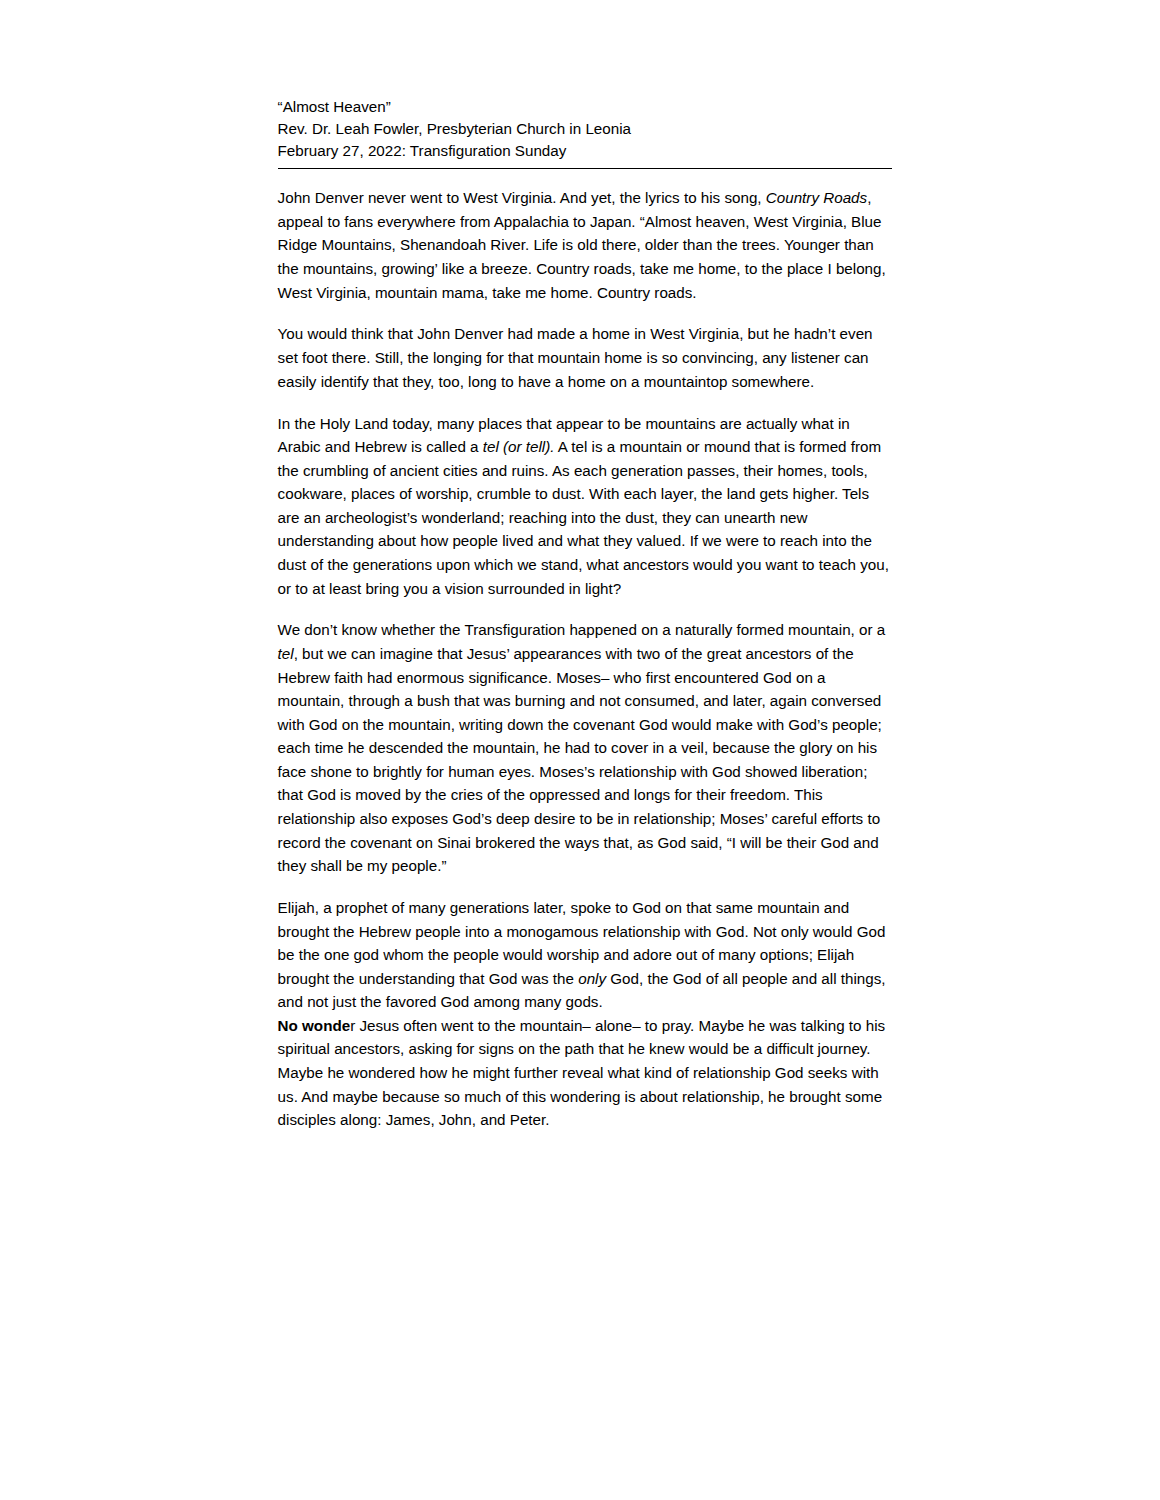“Almost Heaven”
Rev. Dr. Leah Fowler, Presbyterian Church in Leonia
February 27, 2022: Transfiguration Sunday
John Denver never went to West Virginia. And yet, the lyrics to his song, Country Roads, appeal to fans everywhere from Appalachia to Japan. “Almost heaven, West Virginia, Blue Ridge Mountains, Shenandoah River. Life is old there, older than the trees. Younger than the mountains, growing’ like a breeze. Country roads, take me home, to the place I belong, West Virginia, mountain mama, take me home. Country roads.
You would think that John Denver had made a home in West Virginia, but he hadn’t even set foot there. Still, the longing for that mountain home is so convincing, any listener can easily identify that they, too, long to have a home on a mountaintop somewhere.
In the Holy Land today, many places that appear to be mountains are actually what in Arabic and Hebrew is called a tel (or tell). A tel is a mountain or mound that is formed from the crumbling of ancient cities and ruins. As each generation passes, their homes, tools, cookware, places of worship, crumble to dust. With each layer, the land gets higher. Tels are an archeologist’s wonderland; reaching into the dust, they can unearth new understanding about how people lived and what they valued. If we were to reach into the dust of the generations upon which we stand, what ancestors would you want to teach you, or to at least bring you a vision surrounded in light?
We don’t know whether the Transfiguration happened on a naturally formed mountain, or a tel, but we can imagine that Jesus’ appearances with two of the great ancestors of the Hebrew faith had enormous significance. Moses– who first encountered God on a mountain, through a bush that was burning and not consumed, and later, again conversed with God on the mountain, writing down the covenant God would make with God’s people; each time he descended the mountain, he had to cover in a veil, because the glory on his face shone to brightly for human eyes. Moses’s relationship with God showed liberation; that God is moved by the cries of the oppressed and longs for their freedom. This relationship also exposes God’s deep desire to be in relationship; Moses’ careful efforts to record the covenant on Sinai brokered the ways that, as God said, “I will be their God and they shall be my people.”
Elijah, a prophet of many generations later, spoke to God on that same mountain and brought the Hebrew people into a monogamous relationship with God. Not only would God be the one god whom the people would worship and adore out of many options; Elijah brought the understanding that God was the only God, the God of all people and all things, and not just the favored God among many gods.
No wonder Jesus often went to the mountain– alone– to pray. Maybe he was talking to his spiritual ancestors, asking for signs on the path that he knew would be a difficult journey. Maybe he wondered how he might further reveal what kind of relationship God seeks with us. And maybe because so much of this wondering is about relationship, he brought some disciples along: James, John, and Peter.